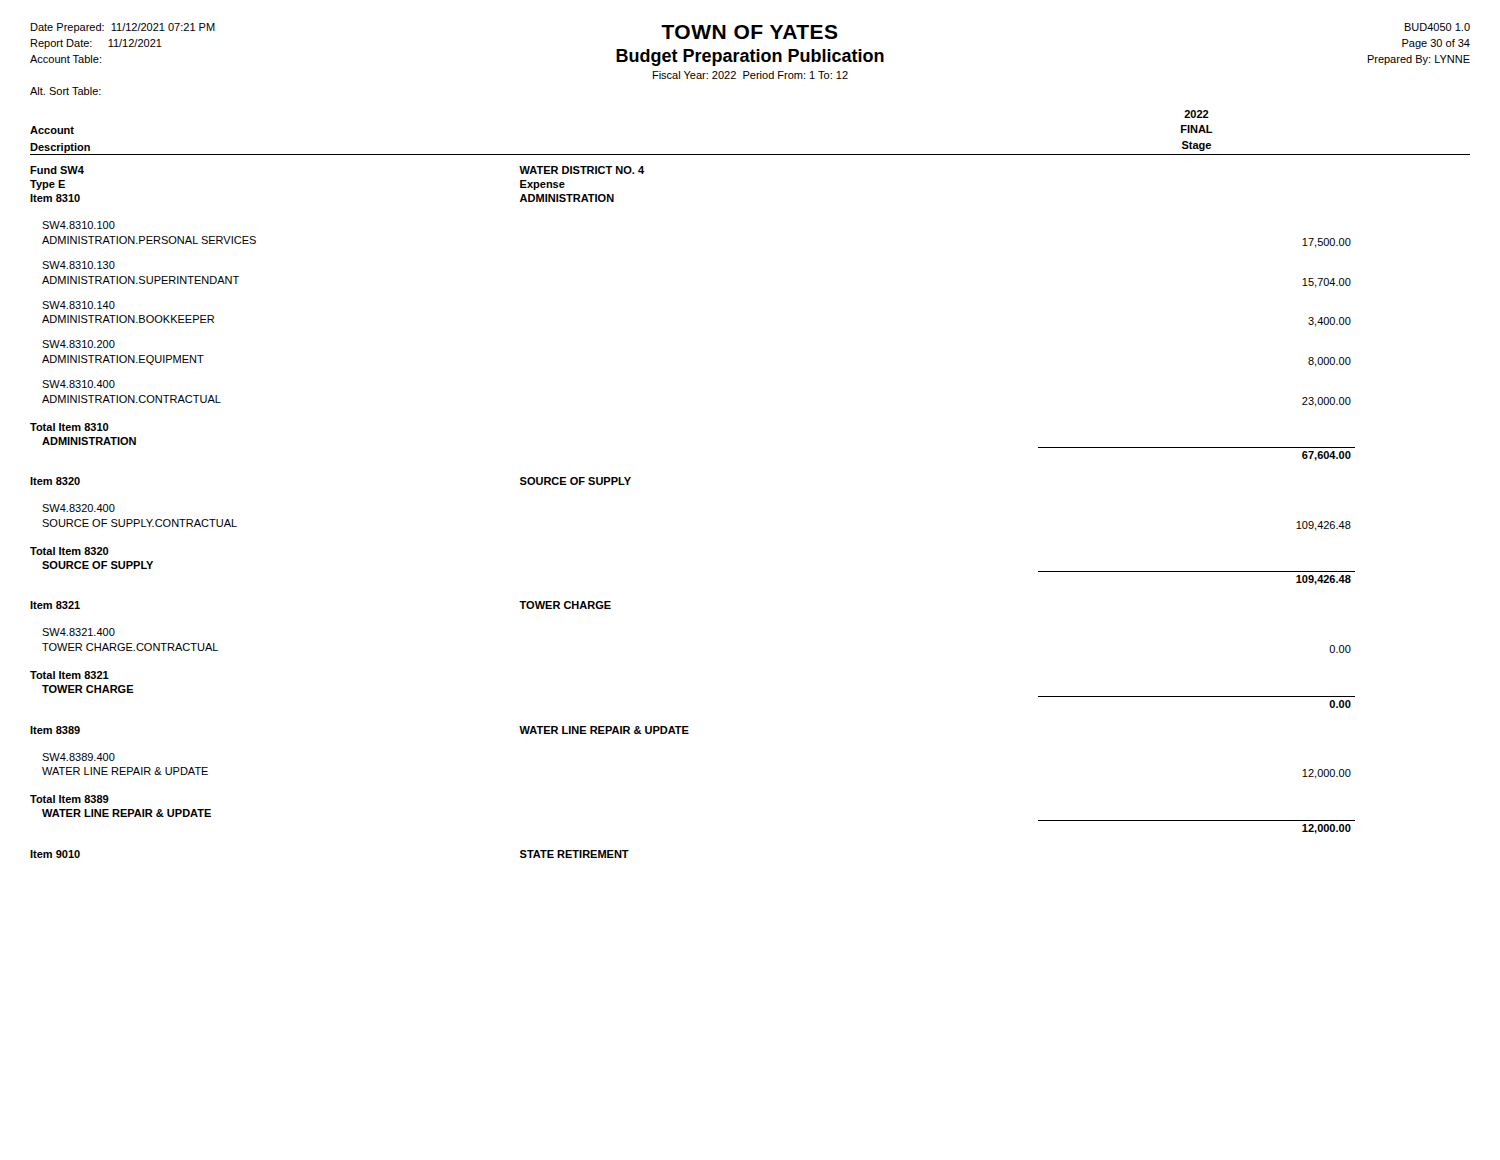| Date Prepared: 11/12/2021 07:21 PM Report Date: 11/12/2021 Account Table: Alt. Sort Table: | TOWN OF YATES Budget Preparation Publication Fiscal Year: 2022 Period From: 1 To: 12 | BUD4050 1.0 Page 30 of 34 Prepared By: LYNNE |
| Account | | 2022 FINAL | |
| Description | | Stage | |
| Fund SW4 | WATER DISTRICT NO. 4 | | |
| Type E | Expense | | |
| Item 8310 | ADMINISTRATION | | |
| SW4.8310.100 ADMINISTRATION.PERSONAL SERVICES | | 17,500.00 | |
| SW4.8310.130 ADMINISTRATION.SUPERINTENDANT | | 15,704.00 | |
| SW4.8310.140 ADMINISTRATION.BOOKKEEPER | | 3,400.00 | |
| SW4.8310.200 ADMINISTRATION.EQUIPMENT | | 8,000.00 | |
| SW4.8310.400 ADMINISTRATION.CONTRACTUAL | | 23,000.00 | |
| Total Item 8310 | | | |
| ADMINISTRATION | | | |
| | | 67,604.00 | |
| Item 8320 | SOURCE OF SUPPLY | | |
| SW4.8320.400 SOURCE OF SUPPLY.CONTRACTUAL | | 109,426.48 | |
| Total Item 8320 | | | |
| SOURCE OF SUPPLY | | | |
| | | 109,426.48 | |
| Item 8321 | TOWER CHARGE | | |
| SW4.8321.400 TOWER CHARGE.CONTRACTUAL | | 0.00 | |
| Total Item 8321 | | | |
| TOWER CHARGE | | | |
| | | 0.00 | |
| Item 8389 | WATER LINE REPAIR & UPDATE | | |
| SW4.8389.400 WATER LINE REPAIR & UPDATE | | 12,000.00 | |
| Total Item 8389 | | | |
| WATER LINE REPAIR & UPDATE | | | |
| | | 12,000.00 | |
| Item 9010 | STATE RETIREMENT | | |